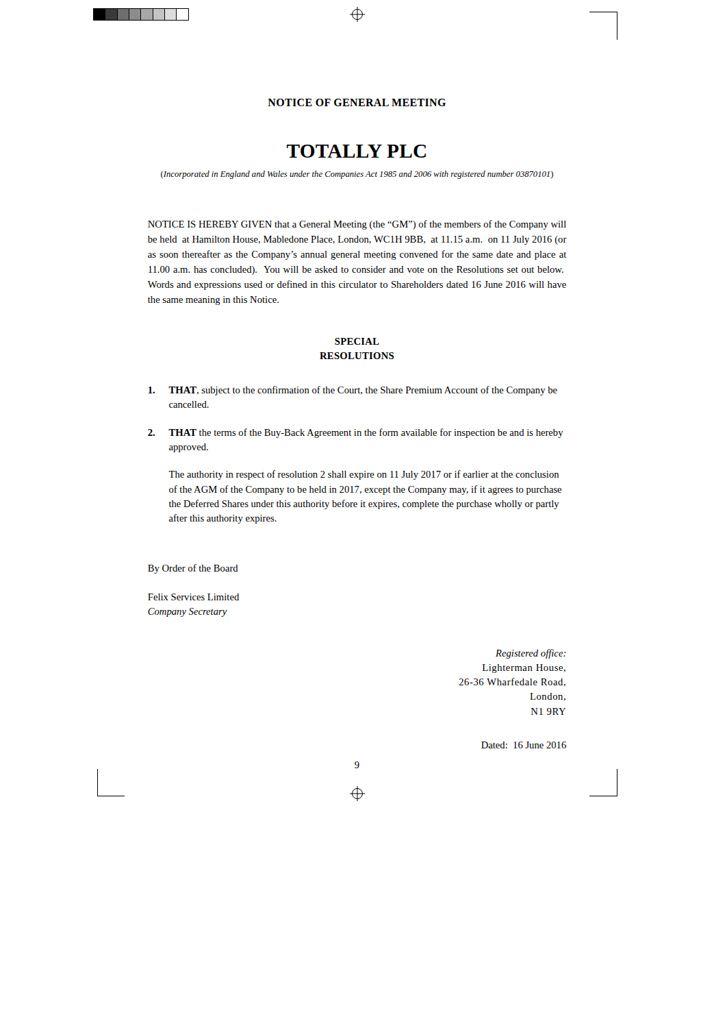NOTICE OF GENERAL MEETING
TOTALLY PLC
(Incorporated in England and Wales under the Companies Act 1985 and 2006 with registered number 03870101)
NOTICE IS HEREBY GIVEN that a General Meeting (the “GM”) of the members of the Company will be held at Hamilton House, Mabledone Place, London, WC1H 9BB, at 11.15 a.m. on 11 July 2016 (or as soon thereafter as the Company’s annual general meeting convened for the same date and place at 11.00 a.m. has concluded). You will be asked to consider and vote on the Resolutions set out below. Words and expressions used or defined in this circulator to Shareholders dated 16 June 2016 will have the same meaning in this Notice.
SPECIAL
RESOLUTIONS
THAT, subject to the confirmation of the Court, the Share Premium Account of the Company be cancelled.
THAT the terms of the Buy-Back Agreement in the form available for inspection be and is hereby approved.
The authority in respect of resolution 2 shall expire on 11 July 2017 or if earlier at the conclusion of the AGM of the Company to be held in 2017, except the Company may, if it agrees to purchase the Deferred Shares under this authority before it expires, complete the purchase wholly or partly after this authority expires.
By Order of the Board
Felix Services Limited
Company Secretary
Registered office:
Lighterman House,
26-36 Wharfedale Road,
London,
N1 9RY
Dated: 16 June 2016
9